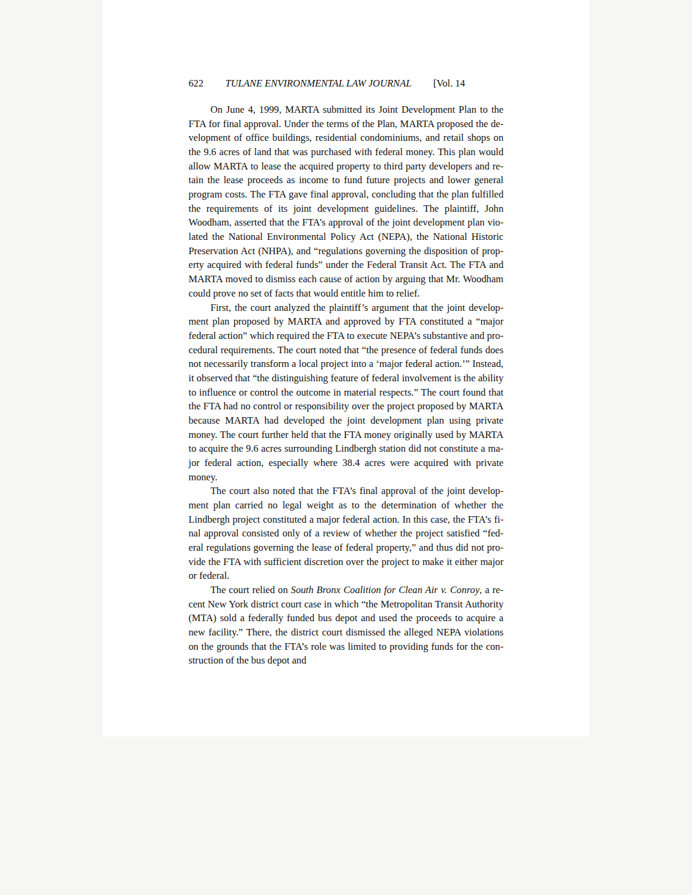622 TULANE ENVIRONMENTAL LAW JOURNAL[Vol. 14
On June 4, 1999, MARTA submitted its Joint Development Plan to the FTA for final approval. Under the terms of the Plan, MARTA proposed the development of office buildings, residential condominiums, and retail shops on the 9.6 acres of land that was purchased with federal money. This plan would allow MARTA to lease the acquired property to third party developers and retain the lease proceeds as income to fund future projects and lower general program costs. The FTA gave final approval, concluding that the plan fulfilled the requirements of its joint development guidelines. The plaintiff, John Woodham, asserted that the FTA’s approval of the joint development plan violated the National Environmental Policy Act (NEPA), the National Historic Preservation Act (NHPA), and “regulations governing the disposition of property acquired with federal funds” under the Federal Transit Act. The FTA and MARTA moved to dismiss each cause of action by arguing that Mr. Woodham could prove no set of facts that would entitle him to relief.
First, the court analyzed the plaintiff’s argument that the joint development plan proposed by MARTA and approved by FTA constituted a “major federal action” which required the FTA to execute NEPA’s substantive and procedural requirements. The court noted that “the presence of federal funds does not necessarily transform a local project into a ‘major federal action.’” Instead, it observed that “the distinguishing feature of federal involvement is the ability to influence or control the outcome in material respects.” The court found that the FTA had no control or responsibility over the project proposed by MARTA because MARTA had developed the joint development plan using private money. The court further held that the FTA money originally used by MARTA to acquire the 9.6 acres surrounding Lindbergh station did not constitute a major federal action, especially where 38.4 acres were acquired with private money.
The court also noted that the FTA’s final approval of the joint development plan carried no legal weight as to the determination of whether the Lindbergh project constituted a major federal action. In this case, the FTA’s final approval consisted only of a review of whether the project satisfied “federal regulations governing the lease of federal property,” and thus did not provide the FTA with sufficient discretion over the project to make it either major or federal.
The court relied on South Bronx Coalition for Clean Air v. Conroy, a recent New York district court case in which “the Metropolitan Transit Authority (MTA) sold a federally funded bus depot and used the proceeds to acquire a new facility.” There, the district court dismissed the alleged NEPA violations on the grounds that the FTA’s role was limited to providing funds for the construction of the bus depot and